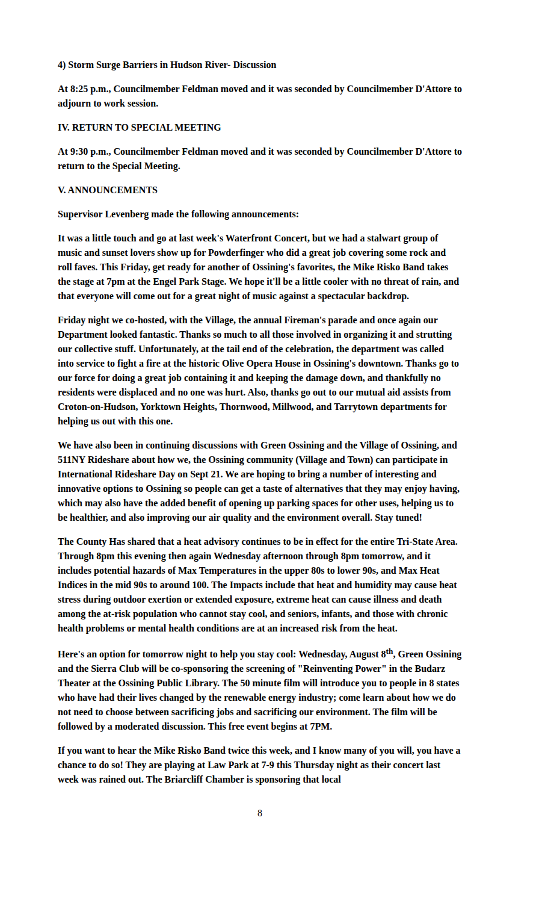4) Storm Surge Barriers in Hudson River- Discussion
At 8:25 p.m., Councilmember Feldman moved and it was seconded by Councilmember D'Attore to adjourn to work session.
IV. RETURN TO SPECIAL MEETING
At 9:30 p.m., Councilmember Feldman moved and it was seconded by Councilmember D'Attore to return to the Special Meeting.
V. ANNOUNCEMENTS
Supervisor Levenberg made the following announcements:
It was a little touch and go at last week's Waterfront Concert, but we had a stalwart group of music and sunset lovers show up for Powderfinger who did a great job covering some rock and roll faves. This Friday, get ready for another of Ossining's favorites, the Mike Risko Band takes the stage at 7pm at the Engel Park Stage. We hope it'll be a little cooler with no threat of rain, and that everyone will come out for a great night of music against a spectacular backdrop.
Friday night we co-hosted, with the Village, the annual Fireman's parade and once again our Department looked fantastic. Thanks so much to all those involved in organizing it and strutting our collective stuff. Unfortunately, at the tail end of the celebration, the department was called into service to fight a fire at the historic Olive Opera House in Ossining's downtown. Thanks go to our force for doing a great job containing it and keeping the damage down, and thankfully no residents were displaced and no one was hurt. Also, thanks go out to our mutual aid assists from Croton-on-Hudson, Yorktown Heights, Thornwood, Millwood, and Tarrytown departments for helping us out with this one.
We have also been in continuing discussions with Green Ossining and the Village of Ossining, and 511NY Rideshare about how we, the Ossining community (Village and Town) can participate in International Rideshare Day on Sept 21. We are hoping to bring a number of interesting and innovative options to Ossining so people can get a taste of alternatives that they may enjoy having, which may also have the added benefit of opening up parking spaces for other uses, helping us to be healthier, and also improving our air quality and the environment overall. Stay tuned!
The County Has shared that a heat advisory continues to be in effect for the entire Tri-State Area. Through 8pm this evening then again Wednesday afternoon through 8pm tomorrow, and it includes potential hazards of Max Temperatures in the upper 80s to lower 90s, and Max Heat Indices in the mid 90s to around 100. The Impacts include that heat and humidity may cause heat stress during outdoor exertion or extended exposure, extreme heat can cause illness and death among the at-risk population who cannot stay cool, and seniors, infants, and those with chronic health problems or mental health conditions are at an increased risk from the heat.
Here's an option for tomorrow night to help you stay cool: Wednesday, August 8th, Green Ossining and the Sierra Club will be co-sponsoring the screening of "Reinventing Power" in the Budarz Theater at the Ossining Public Library. The 50 minute film will introduce you to people in 8 states who have had their lives changed by the renewable energy industry; come learn about how we do not need to choose between sacrificing jobs and sacrificing our environment. The film will be followed by a moderated discussion. This free event begins at 7PM.
If you want to hear the Mike Risko Band twice this week, and I know many of you will, you have a chance to do so! They are playing at Law Park at 7-9 this Thursday night as their concert last week was rained out. The Briarcliff Chamber is sponsoring that local
8